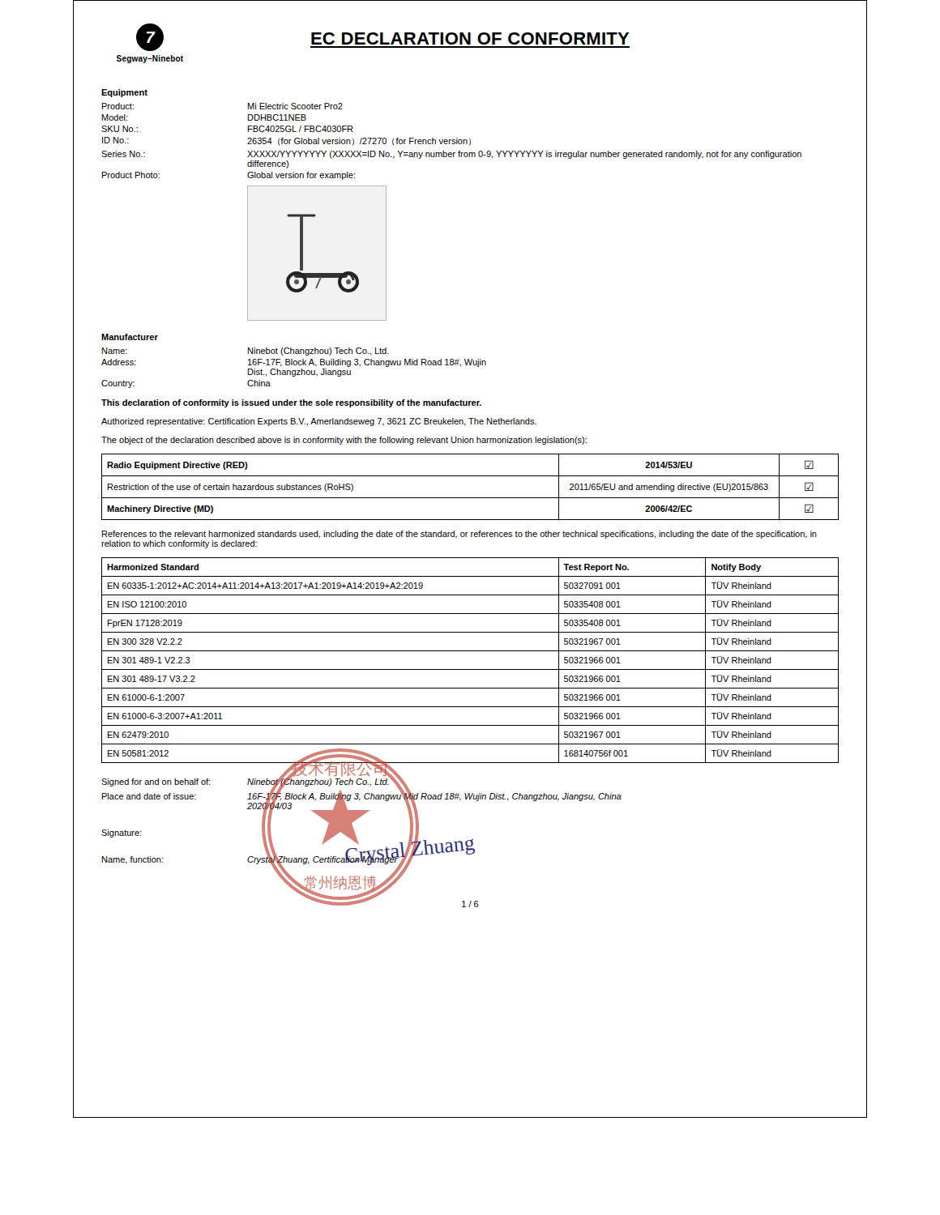7
Segway–Ninebot
EC DECLARATION OF CONFORMITY
Equipment
| Product: | Mi Electric Scooter Pro2 |
| Model: | DDHBC11NEB |
| SKU No.: | FBC4025GL / FBC4030FR |
| ID No.: | 26354（for Global version）/27270（for French version） |
| Series No.: | XXXXX/YYYYYYYY (XXXXX=ID No., Y=any number from 0-9, YYYYYYYY is irregular number generated randomly, not for any configuration difference) |
| Product Photo: | Global version for example: |
Manufacturer
| Name: | Ninebot (Changzhou) Tech Co., Ltd. |
| Address: | 16F-17F, Block A, Building 3, Changwu Mid Road 18#, Wujin Dist., Changzhou, Jiangsu |
| Country: | China |
This declaration of conformity is issued under the sole responsibility of the manufacturer.
Authorized representative: Certification Experts B.V., Amerlandseweg 7, 3621 ZC Breukelen, The Netherlands.
The object of the declaration described above is in conformity with the following relevant Union harmonization legislation(s):
| Radio Equipment Directive (RED) | 2014/53/EU | ☑ |
| Restriction of the use of certain hazardous substances (RoHS) | 2011/65/EU and amending directive (EU)2015/863 | ☑ |
| Machinery Directive (MD) | 2006/42/EC | ☑ |
References to the relevant harmonized standards used, including the date of the standard, or references to the other technical specifications, including the date of the specification, in relation to which conformity is declared:
| Harmonized Standard | Test Report No. | Notify Body |
| --- | --- | --- |
| EN 60335-1:2012+AC:2014+A11:2014+A13:2017+A1:2019+A14:2019+A2:2019 | 50327091 001 | TÜV Rheinland |
| EN ISO 12100:2010 | 50335408 001 | TÜV Rheinland |
| FprEN 17128:2019 | 50335408 001 | TÜV Rheinland |
| EN 300 328 V2.2.2 | 50321967 001 | TÜV Rheinland |
| EN 301 489-1 V2.2.3 | 50321966 001 | TÜV Rheinland |
| EN 301 489-17 V3.2.2 | 50321966 001 | TÜV Rheinland |
| EN 61000-6-1:2007 | 50321966 001 | TÜV Rheinland |
| EN 61000-6-3:2007+A1:2011 | 50321966 001 | TÜV Rheinland |
| EN 62479:2010 | 50321967 001 | TÜV Rheinland |
| EN 50581:2012 | 168140756f 001 | TÜV Rheinland |
技术有限公司 常州纳恩博
| Signed for and on behalf of: | Ninebot (Changzhou) Tech Co., Ltd. |
| Place and date of issue: | 16F-17F, Block A, Building 3, Changwu Mid Road 18#, Wujin Dist., Changzhou, Jiangsu, China 2020/04/03 |
| Signature: | |
| Name, function: | Crystal Zhuang, Certification Manager |
Crystal Zhuang
1 / 6